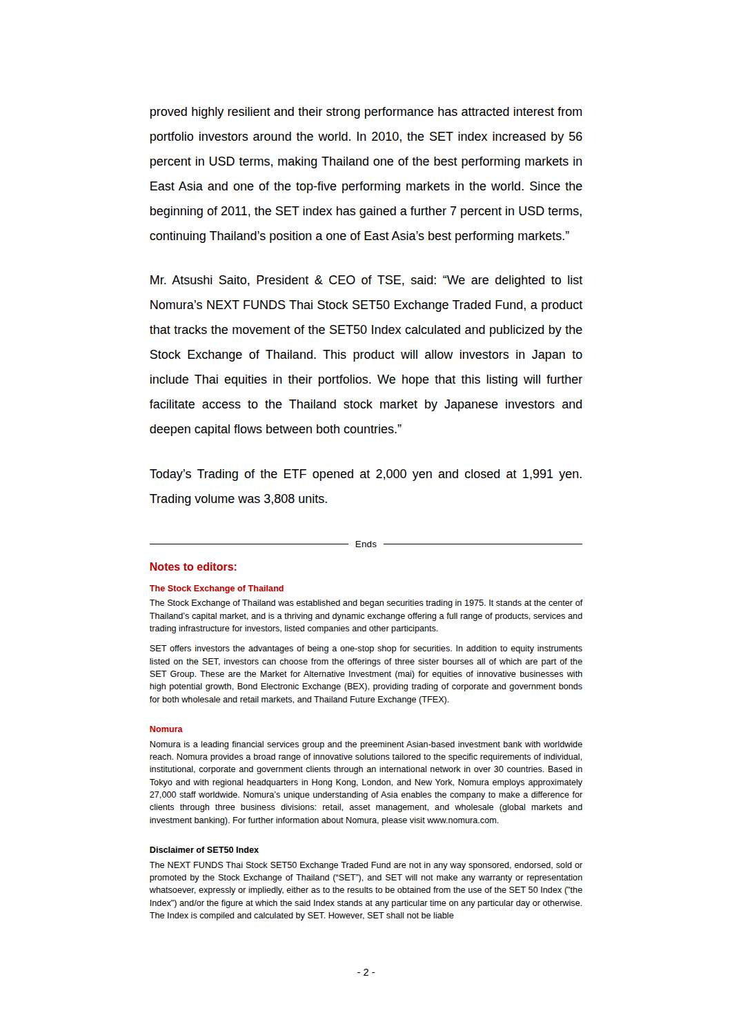proved highly resilient and their strong performance has attracted interest from portfolio investors around the world. In 2010, the SET index increased by 56 percent in USD terms, making Thailand one of the best performing markets in East Asia and one of the top-five performing markets in the world. Since the beginning of 2011, the SET index has gained a further 7 percent in USD terms, continuing Thailand’s position a one of East Asia’s best performing markets.”
Mr. Atsushi Saito, President & CEO of TSE, said: “We are delighted to list Nomura’s NEXT FUNDS Thai Stock SET50 Exchange Traded Fund, a product that tracks the movement of the SET50 Index calculated and publicized by the Stock Exchange of Thailand. This product will allow investors in Japan to include Thai equities in their portfolios. We hope that this listing will further facilitate access to the Thailand stock market by Japanese investors and deepen capital flows between both countries.”
Today’s Trading of the ETF opened at 2,000 yen and closed at 1,991 yen. Trading volume was 3,808 units.
Ends
Notes to editors:
The Stock Exchange of Thailand
The Stock Exchange of Thailand was established and began securities trading in 1975. It stands at the center of Thailand’s capital market, and is a thriving and dynamic exchange offering a full range of products, services and trading infrastructure for investors, listed companies and other participants.
SET offers investors the advantages of being a one-stop shop for securities. In addition to equity instruments listed on the SET, investors can choose from the offerings of three sister bourses all of which are part of the SET Group. These are the Market for Alternative Investment (mai) for equities of innovative businesses with high potential growth, Bond Electronic Exchange (BEX), providing trading of corporate and government bonds for both wholesale and retail markets, and Thailand Future Exchange (TFEX).
Nomura
Nomura is a leading financial services group and the preeminent Asian-based investment bank with worldwide reach. Nomura provides a broad range of innovative solutions tailored to the specific requirements of individual, institutional, corporate and government clients through an international network in over 30 countries. Based in Tokyo and with regional headquarters in Hong Kong, London, and New York, Nomura employs approximately 27,000 staff worldwide. Nomura’s unique understanding of Asia enables the company to make a difference for clients through three business divisions: retail, asset management, and wholesale (global markets and investment banking). For further information about Nomura, please visit www.nomura.com.
Disclaimer of SET50 Index
The NEXT FUNDS Thai Stock SET50 Exchange Traded Fund are not in any way sponsored, endorsed, sold or promoted by the Stock Exchange of Thailand (“SET”), and SET will not make any warranty or representation whatsoever, expressly or impliedly, either as to the results to be obtained from the use of the SET 50 Index ("the Index") and/or the figure at which the said Index stands at any particular time on any particular day or otherwise. The Index is compiled and calculated by SET. However, SET shall not be liable
- 2 -